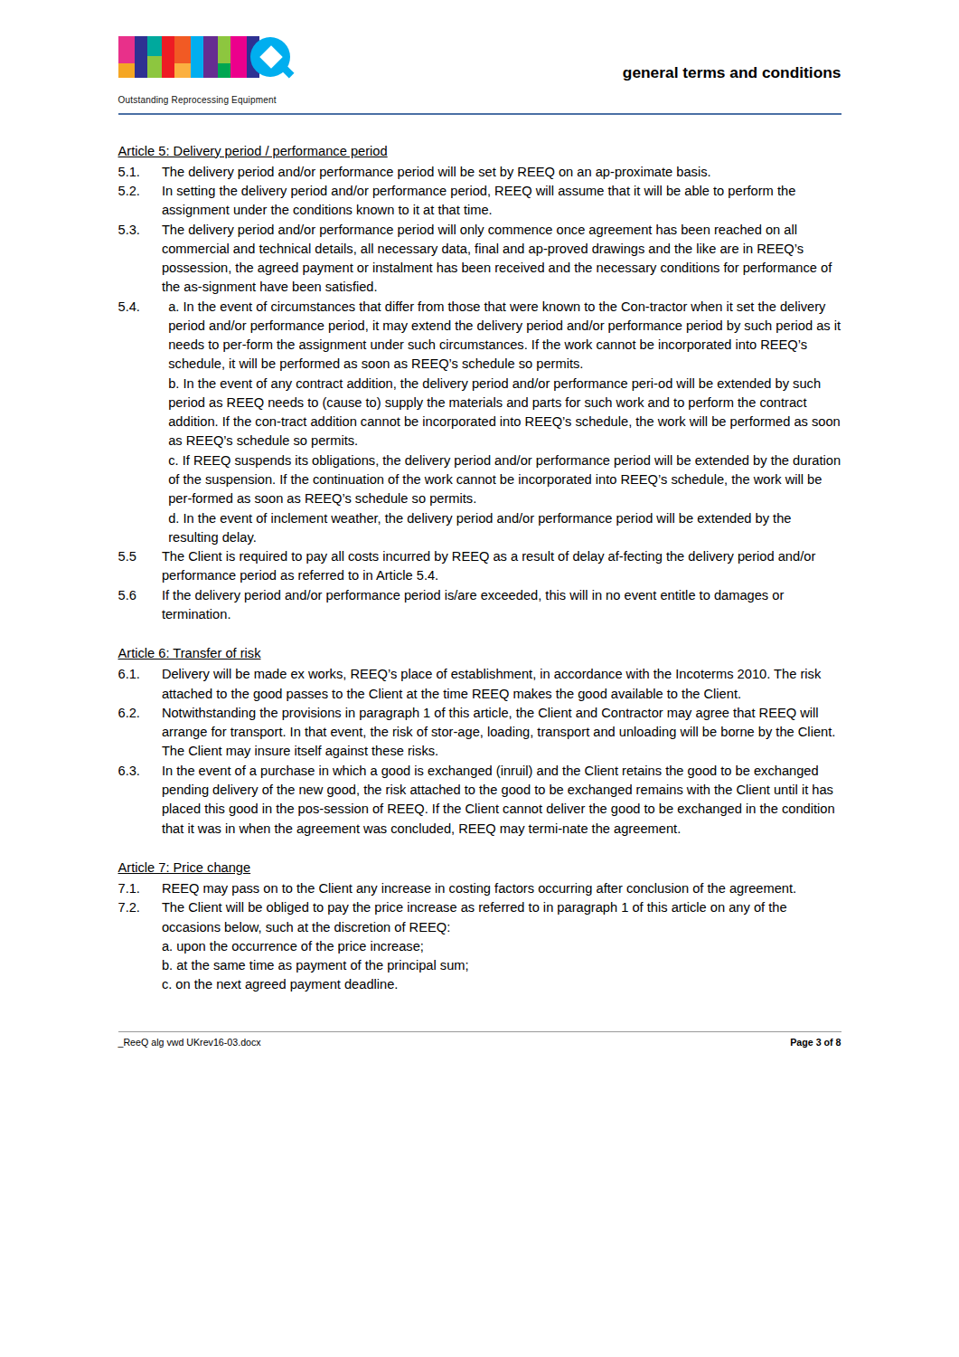Outstanding Reprocessing Equipment
general terms and conditions
Article 5: Delivery period / performance period
5.1. The delivery period and/or performance period will be set by REEQ on an ap-proximate basis.
5.2. In setting the delivery period and/or performance period, REEQ will assume that it will be able to perform the assignment under the conditions known to it at that time.
5.3. The delivery period and/or performance period will only commence once agreement has been reached on all commercial and technical details, all necessary data, final and ap-proved drawings and the like are in REEQ’s possession, the agreed payment or instalment has been received and the necessary conditions for performance of the as-signment have been satisfied.
5.4.
a. In the event of circumstances that differ from those that were known to the Con-tractor when it set the delivery period and/or performance period, it may extend the delivery period and/or performance period by such period as it needs to per-form the assignment under such circumstances. If the work cannot be incorporated into REEQ’s schedule, it will be performed as soon as REEQ’s schedule so permits.
b. In the event of any contract addition, the delivery period and/or performance peri-od will be extended by such period as REEQ needs to (cause to) supply the materials and parts for such work and to perform the contract addition. If the con-tract addition cannot be incorporated into REEQ’s schedule, the work will be performed as soon as REEQ’s schedule so permits.
c. If REEQ suspends its obligations, the delivery period and/or performance period will be extended by the duration of the suspension. If the continuation of the work cannot be incorporated into REEQ’s schedule, the work will be per-formed as soon as REEQ’s schedule so permits.
d. In the event of inclement weather, the delivery period and/or performance period will be extended by the resulting delay.
5.5 The Client is required to pay all costs incurred by REEQ as a result of delay af-fecting the delivery period and/or performance period as referred to in Article 5.4.
5.6 If the delivery period and/or performance period is/are exceeded, this will in no event entitle to damages or termination.
Article 6: Transfer of risk
6.1. Delivery will be made ex works, REEQ’s place of establishment, in accordance with the Incoterms 2010. The risk attached to the good passes to the Client at the time REEQ makes the good available to the Client.
6.2. Notwithstanding the provisions in paragraph 1 of this article, the Client and Contractor may agree that REEQ will arrange for transport. In that event, the risk of stor-age, loading, transport and unloading will be borne by the Client. The Client may insure itself against these risks.
6.3. In the event of a purchase in which a good is exchanged (inruil) and the Client retains the good to be exchanged pending delivery of the new good, the risk attached to the good to be exchanged remains with the Client until it has placed this good in the pos-session of REEQ. If the Client cannot deliver the good to be exchanged in the condition that it was in when the agreement was concluded, REEQ may termi-nate the agreement.
Article 7: Price change
7.1. REEQ may pass on to the Client any increase in costing factors occurring after conclusion of the agreement.
7.2.
The Client will be obliged to pay the price increase as referred to in paragraph 1 of this article on any of the occasions below, such at the discretion of REEQ:
a. upon the occurrence of the price increase;
b. at the same time as payment of the principal sum;
c. on the next agreed payment deadline.
_ReeQ alg vwd UKrev16-03.docx Page 3 of 8